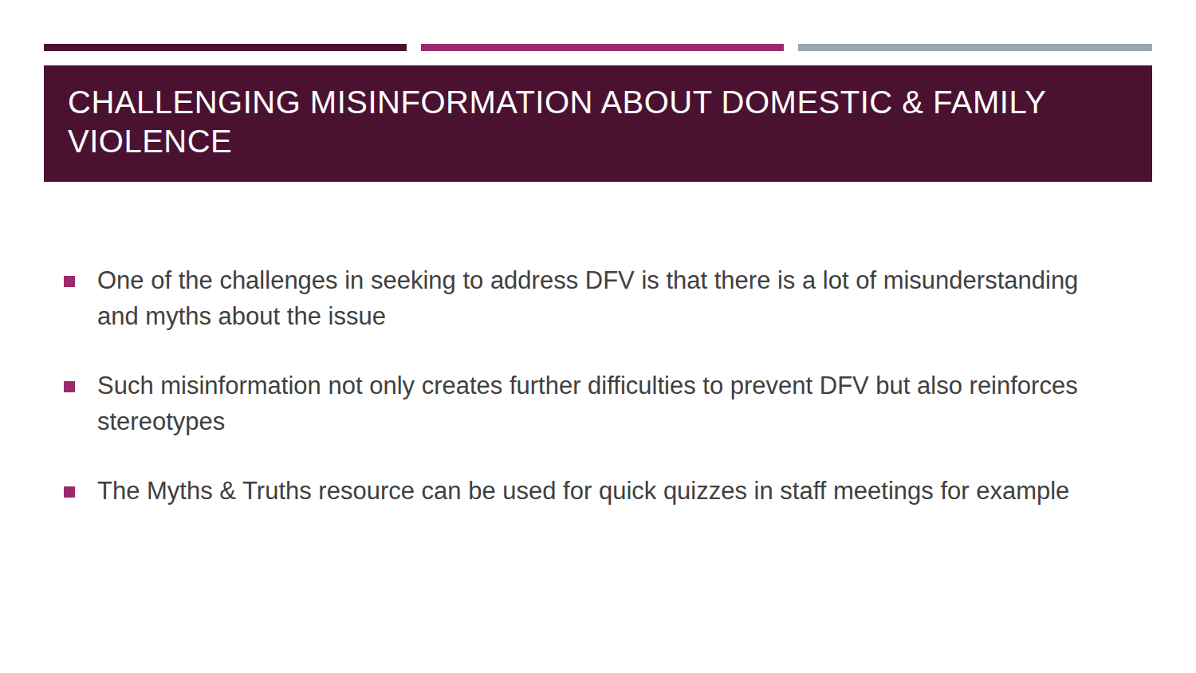Challenging Misinformation About Domestic & Family Violence
One of the challenges in seeking to address DFV is that there is a lot of misunderstanding and myths about the issue
Such misinformation not only creates further difficulties to prevent DFV but also reinforces stereotypes
The Myths & Truths resource can be used for quick quizzes in staff meetings for example